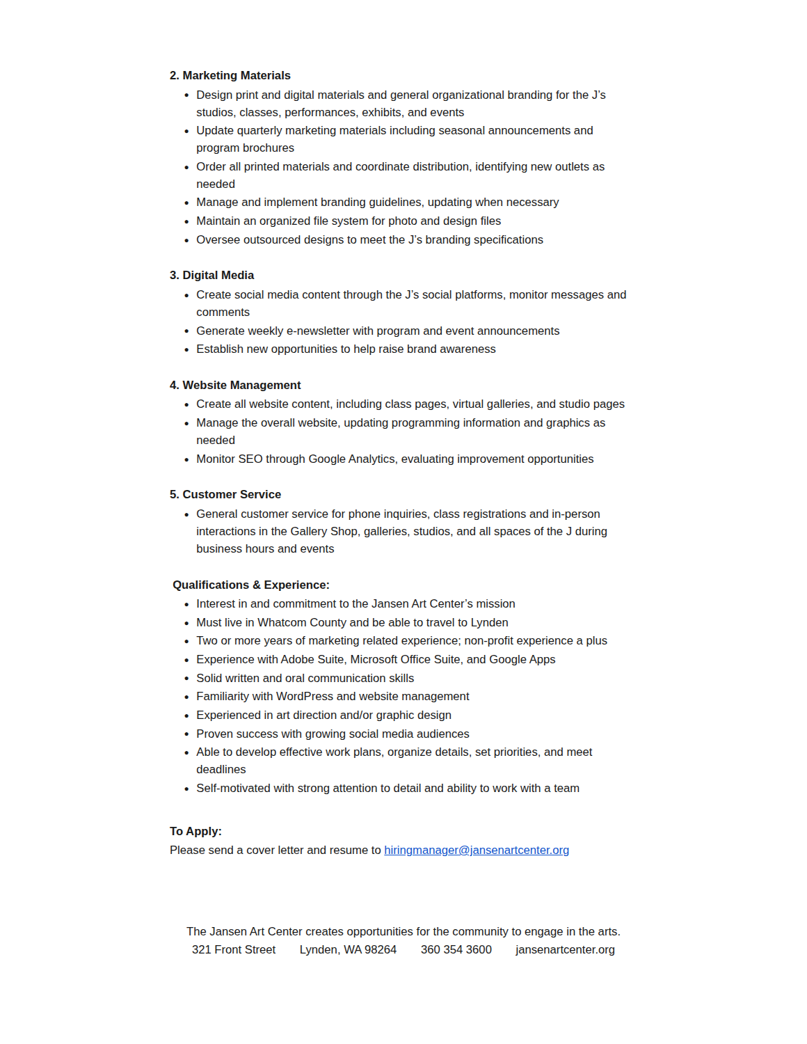2. Marketing Materials
Design print and digital materials and general organizational branding for the J’s studios, classes, performances, exhibits, and events
Update quarterly marketing materials including seasonal announcements and program brochures
Order all printed materials and coordinate distribution, identifying new outlets as needed
Manage and implement branding guidelines, updating when necessary
Maintain an organized file system for photo and design files
Oversee outsourced designs to meet the J’s branding specifications
3. Digital Media
Create social media content through the J’s social platforms, monitor messages and comments
Generate weekly e-newsletter with program and event announcements
Establish new opportunities to help raise brand awareness
4. Website Management
Create all website content, including class pages, virtual galleries, and studio pages
Manage the overall website, updating programming information and graphics as needed
Monitor SEO through Google Analytics, evaluating improvement opportunities
5. Customer Service
General customer service for phone inquiries, class registrations and in-person interactions in the Gallery Shop, galleries, studios, and all spaces of the J during business hours and events
Qualifications & Experience:
Interest in and commitment to the Jansen Art Center’s mission
Must live in Whatcom County and be able to travel to Lynden
Two or more years of marketing related experience; non-profit experience a plus
Experience with Adobe Suite, Microsoft Office Suite, and Google Apps
Solid written and oral communication skills
Familiarity with WordPress and website management
Experienced in art direction and/or graphic design
Proven success with growing social media audiences
Able to develop effective work plans, organize details, set priorities, and meet deadlines
Self-motivated with strong attention to detail and ability to work with a team
To Apply:
Please send a cover letter and resume to hiringmanager@jansenartcenter.org
The Jansen Art Center creates opportunities for the community to engage in the arts.
321 Front Street Lynden, WA 98264 360 354 3600 jansenartcenter.org